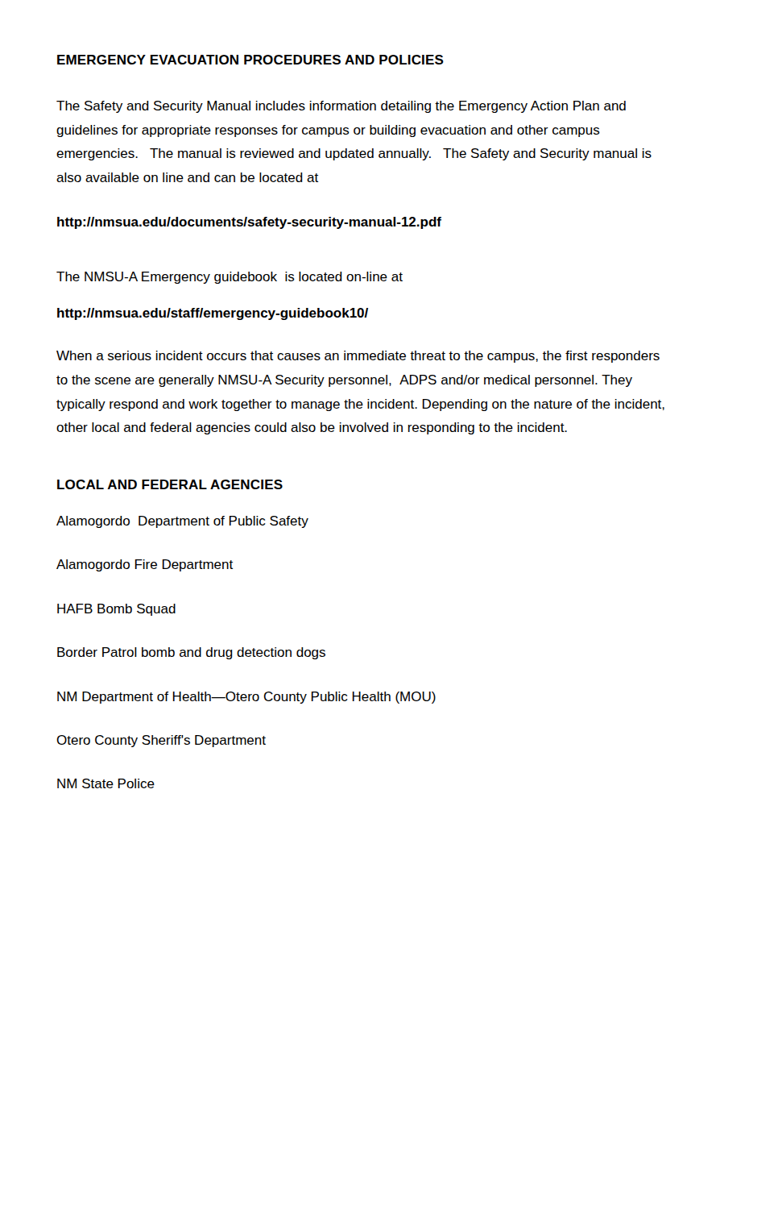EMERGENCY EVACUATION PROCEDURES AND POLICIES
The Safety and Security Manual includes information detailing the Emergency Action Plan and guidelines for appropriate responses for campus or building evacuation and other campus emergencies. The manual is reviewed and updated annually. The Safety and Security manual is also available on line and can be located at
http://nmsua.edu/documents/safety-security-manual-12.pdf
The NMSU-A Emergency guidebook is located on-line at
http://nmsua.edu/staff/emergency-guidebook10/
When a serious incident occurs that causes an immediate threat to the campus, the first responders to the scene are generally NMSU-A Security personnel, ADPS and/or medical personnel. They typically respond and work together to manage the incident. Depending on the nature of the incident, other local and federal agencies could also be involved in responding to the incident.
LOCAL AND FEDERAL AGENCIES
Alamogordo Department of Public Safety
Alamogordo Fire Department
HAFB Bomb Squad
Border Patrol bomb and drug detection dogs
NM Department of Health—Otero County Public Health (MOU)
Otero County Sheriff's Department
NM State Police